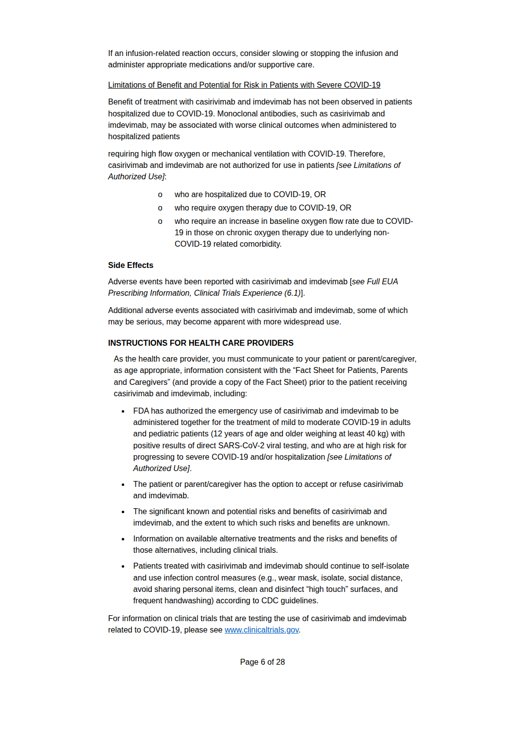If an infusion-related reaction occurs, consider slowing or stopping the infusion and administer appropriate medications and/or supportive care.
Limitations of Benefit and Potential for Risk in Patients with Severe COVID-19
Benefit of treatment with casirivimab and imdevimab has not been observed in patients hospitalized due to COVID-19. Monoclonal antibodies, such as casirivimab and imdevimab, may be associated with worse clinical outcomes when administered to hospitalized patients
requiring high flow oxygen or mechanical ventilation with COVID-19. Therefore, casirivimab and imdevimab are not authorized for use in patients [see Limitations of Authorized Use]:
who are hospitalized due to COVID-19, OR
who require oxygen therapy due to COVID-19, OR
who require an increase in baseline oxygen flow rate due to COVID-19 in those on chronic oxygen therapy due to underlying non-COVID-19 related comorbidity.
Side Effects
Adverse events have been reported with casirivimab and imdevimab [see Full EUA Prescribing Information, Clinical Trials Experience (6.1)].
Additional adverse events associated with casirivimab and imdevimab, some of which may be serious, may become apparent with more widespread use.
INSTRUCTIONS FOR HEALTH CARE PROVIDERS
As the health care provider, you must communicate to your patient or parent/caregiver, as age appropriate, information consistent with the “Fact Sheet for Patients, Parents and Caregivers” (and provide a copy of the Fact Sheet) prior to the patient receiving casirivimab and imdevimab, including:
FDA has authorized the emergency use of casirivimab and imdevimab to be administered together for the treatment of mild to moderate COVID-19 in adults and pediatric patients (12 years of age and older weighing at least 40 kg) with positive results of direct SARS-CoV-2 viral testing, and who are at high risk for progressing to severe COVID-19 and/or hospitalization [see Limitations of Authorized Use].
The patient or parent/caregiver has the option to accept or refuse casirivimab and imdevimab.
The significant known and potential risks and benefits of casirivimab and imdevimab, and the extent to which such risks and benefits are unknown.
Information on available alternative treatments and the risks and benefits of those alternatives, including clinical trials.
Patients treated with casirivimab and imdevimab should continue to self-isolate and use infection control measures (e.g., wear mask, isolate, social distance, avoid sharing personal items, clean and disinfect “high touch” surfaces, and frequent handwashing) according to CDC guidelines.
For information on clinical trials that are testing the use of casirivimab and imdevimab related to COVID-19, please see www.clinicaltrials.gov.
Page 6 of 28